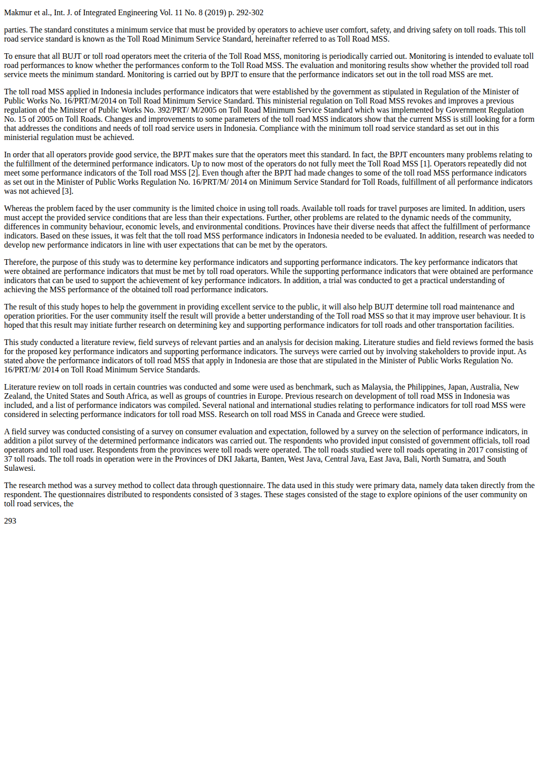Makmur et al., Int. J. of Integrated Engineering Vol. 11 No. 8 (2019) p. 292-302
parties. The standard constitutes a minimum service that must be provided by operators to achieve user comfort, safety, and driving safety on toll roads. This toll road service standard is known as the Toll Road Minimum Service Standard, hereinafter referred to as Toll Road MSS.
To ensure that all BUJT or toll road operators meet the criteria of the Toll Road MSS, monitoring is periodically carried out. Monitoring is intended to evaluate toll road performances to know whether the performances conform to the Toll Road MSS. The evaluation and monitoring results show whether the provided toll road service meets the minimum standard. Monitoring is carried out by BPJT to ensure that the performance indicators set out in the toll road MSS are met.
The toll road MSS applied in Indonesia includes performance indicators that were established by the government as stipulated in Regulation of the Minister of Public Works No. 16/PRT/M/2014 on Toll Road Minimum Service Standard. This ministerial regulation on Toll Road MSS revokes and improves a previous regulation of the Minister of Public Works No. 392/PRT/ M/2005 on Toll Road Minimum Service Standard which was implemented by Government Regulation No. 15 of 2005 on Toll Roads. Changes and improvements to some parameters of the toll road MSS indicators show that the current MSS is still looking for a form that addresses the conditions and needs of toll road service users in Indonesia. Compliance with the minimum toll road service standard as set out in this ministerial regulation must be achieved.
In order that all operators provide good service, the BPJT makes sure that the operators meet this standard. In fact, the BPJT encounters many problems relating to the fulfillment of the determined performance indicators. Up to now most of the operators do not fully meet the Toll Road MSS [1]. Operators repeatedly did not meet some performance indicators of the Toll road MSS [2]. Even though after the BPJT had made changes to some of the toll road MSS performance indicators as set out in the Minister of Public Works Regulation No. 16/PRT/M/ 2014 on Minimum Service Standard for Toll Roads, fulfillment of all performance indicators was not achieved [3].
Whereas the problem faced by the user community is the limited choice in using toll roads. Available toll roads for travel purposes are limited. In addition, users must accept the provided service conditions that are less than their expectations. Further, other problems are related to the dynamic needs of the community, differences in community behaviour, economic levels, and environmental conditions. Provinces have their diverse needs that affect the fulfillment of performance indicators. Based on these issues, it was felt that the toll road MSS performance indicators in Indonesia needed to be evaluated. In addition, research was needed to develop new performance indicators in line with user expectations that can be met by the operators.
Therefore, the purpose of this study was to determine key performance indicators and supporting performance indicators. The key performance indicators that were obtained are performance indicators that must be met by toll road operators. While the supporting performance indicators that were obtained are performance indicators that can be used to support the achievement of key performance indicators. In addition, a trial was conducted to get a practical understanding of achieving the MSS performance of the obtained toll road performance indicators.
The result of this study hopes to help the government in providing excellent service to the public, it will also help BUJT determine toll road maintenance and operation priorities. For the user community itself the result will provide a better understanding of the Toll road MSS so that it may improve user behaviour. It is hoped that this result may initiate further research on determining key and supporting performance indicators for toll roads and other transportation facilities.
This study conducted a literature review, field surveys of relevant parties and an analysis for decision making. Literature studies and field reviews formed the basis for the proposed key performance indicators and supporting performance indicators. The surveys were carried out by involving stakeholders to provide input. As stated above the performance indicators of toll road MSS that apply in Indonesia are those that are stipulated in the Minister of Public Works Regulation No. 16/PRT/M/ 2014 on Toll Road Minimum Service Standards.
Literature review on toll roads in certain countries was conducted and some were used as benchmark, such as Malaysia, the Philippines, Japan, Australia, New Zealand, the United States and South Africa, as well as groups of countries in Europe. Previous research on development of toll road MSS in Indonesia was included, and a list of performance indicators was compiled. Several national and international studies relating to performance indicators for toll road MSS were considered in selecting performance indicators for toll road MSS. Research on toll road MSS in Canada and Greece were studied.
A field survey was conducted consisting of a survey on consumer evaluation and expectation, followed by a survey on the selection of performance indicators, in addition a pilot survey of the determined performance indicators was carried out. The respondents who provided input consisted of government officials, toll road operators and toll road user. Respondents from the provinces were toll roads were operated. The toll roads studied were toll roads operating in 2017 consisting of 37 toll roads. The toll roads in operation were in the Provinces of DKI Jakarta, Banten, West Java, Central Java, East Java, Bali, North Sumatra, and South Sulawesi.
The research method was a survey method to collect data through questionnaire. The data used in this study were primary data, namely data taken directly from the respondent. The questionnaires distributed to respondents consisted of 3 stages. These stages consisted of the stage to explore opinions of the user community on toll road services, the
293